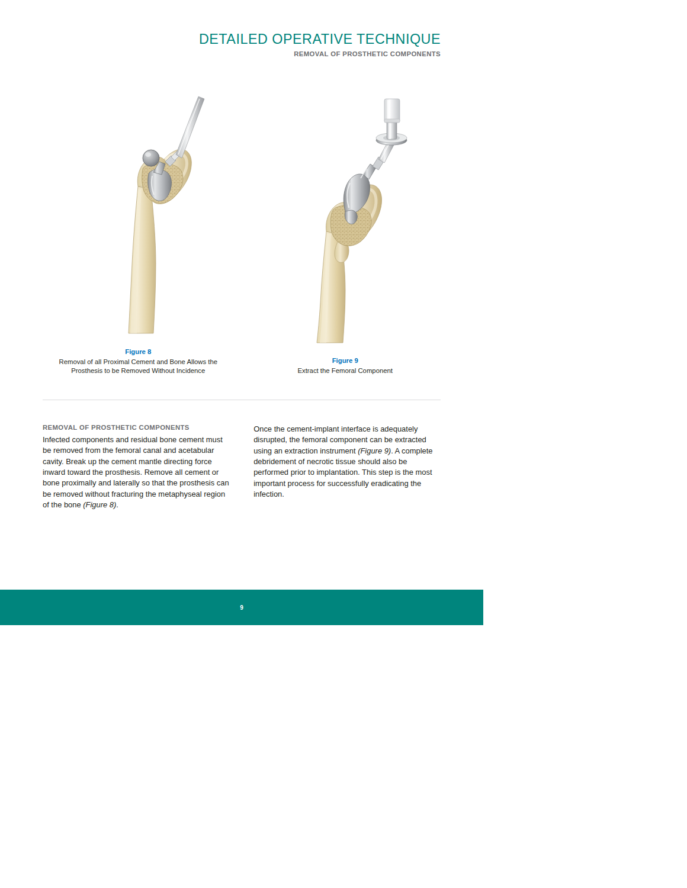DETAILED OPERATIVE TECHNIQUE
REMOVAL OF PROSTHETIC COMPONENTS
Figure 8 Removal of all Proximal Cement and Bone Allows the
Prosthesis to be Removed Without Incidence
Figure 9 Extract the Femoral Component
REMOVAL OF PROSTHETIC COMPONENTS
Infected components and residual bone cement must be removed from the femoral canal and acetabular cavity. Break up the cement mantle directing force inward toward the prosthesis. Remove all cement or bone proximally and laterally so that the prosthesis can be removed without fracturing the metaphyseal region of the bone (Figure 8).
Once the cement-implant interface is adequately disrupted, the femoral component can be extracted using an extraction instrument (Figure 9). A complete debridement of necrotic tissue should also be performed prior to implantation. This step is the most important process for successfully eradicating the infection.
9